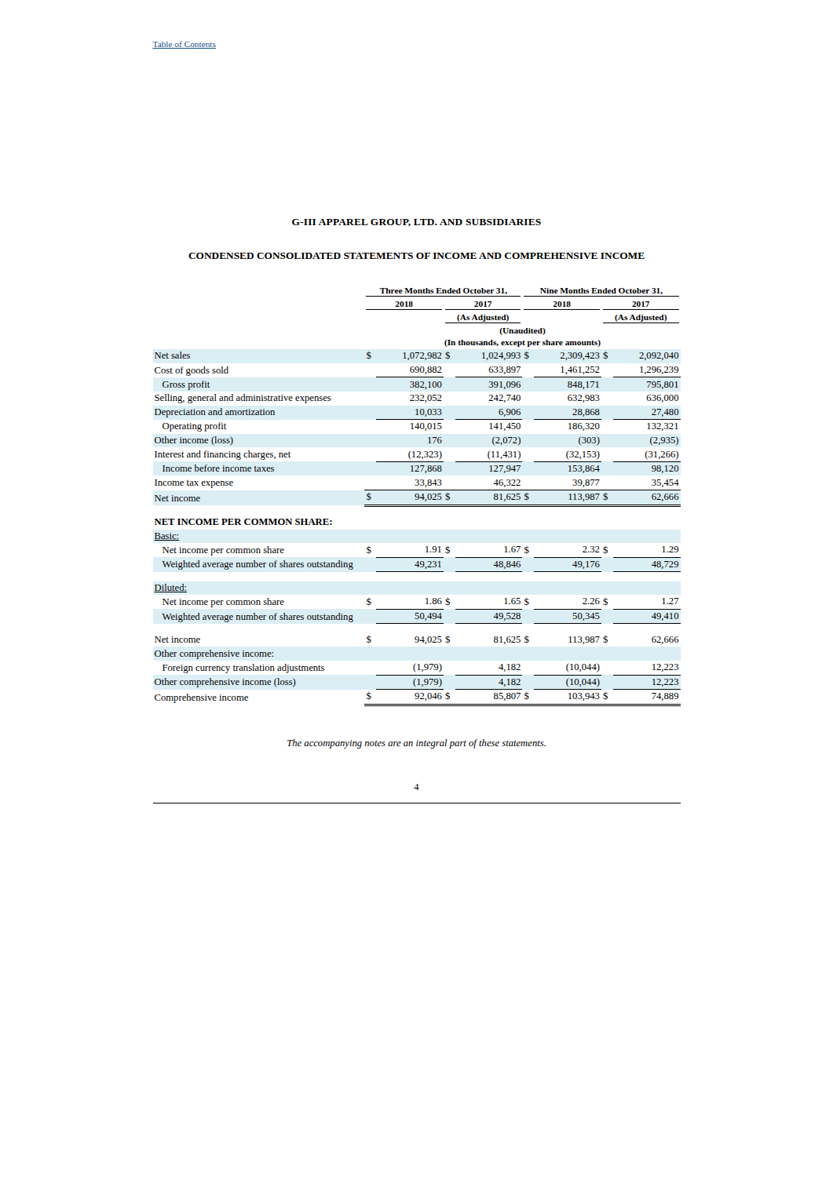Table of Contents
G-III APPAREL GROUP, LTD. AND SUBSIDIARIES
CONDENSED CONSOLIDATED STATEMENTS OF INCOME AND COMPREHENSIVE INCOME
| | Three Months Ended October 31, | Nine Months Ended October 31, |
| | 2018 | 2017 | 2018 | 2017 |
| | | (As Adjusted) | | (As Adjusted) |
| | (Unaudited) |
| | (In thousands, except per share amounts) |
| Net sales | $ | 1,072,982 | $ | 1,024,993 | $ | 2,309,423 | $ | 2,092,040 |
| Cost of goods sold | | 690,882 | | 633,897 | | 1,461,252 | | 1,296,239 |
| Gross profit | | 382,100 | | 391,096 | | 848,171 | | 795,801 |
| Selling, general and administrative expenses | | 232,052 | | 242,740 | | 632,983 | | 636,000 |
| Depreciation and amortization | | 10,033 | | 6,906 | | 28,868 | | 27,480 |
| Operating profit | | 140,015 | | 141,450 | | 186,320 | | 132,321 |
| Other income (loss) | | 176 | | (2,072) | | (303) | | (2,935) |
| Interest and financing charges, net | | (12,323) | | (11,431) | | (32,153) | | (31,266) |
| Income before income taxes | | 127,868 | | 127,947 | | 153,864 | | 98,120 |
| Income tax expense | | 33,843 | | 46,322 | | 39,877 | | 35,454 |
| Net income | $ | 94,025 | $ | 81,625 | $ | 113,987 | $ | 62,666 |
| NET INCOME PER COMMON SHARE: | |
| Basic: | |
| Net income per common share | $ | 1.91 | $ | 1.67 | $ | 2.32 | $ | 1.29 |
| Weighted average number of shares outstanding | | 49,231 | | 48,846 | | 49,176 | | 48,729 |
| Diluted: | |
| Net income per common share | $ | 1.86 | $ | 1.65 | $ | 2.26 | $ | 1.27 |
| Weighted average number of shares outstanding | | 50,494 | | 49,528 | | 50,345 | | 49,410 |
| Net income | $ | 94,025 | $ | 81,625 | $ | 113,987 | $ | 62,666 |
| Other comprehensive income: | |
| Foreign currency translation adjustments | | (1,979) | | 4,182 | | (10,044) | | 12,223 |
| Other comprehensive income (loss) | | (1,979) | | 4,182 | | (10,044) | | 12,223 |
| Comprehensive income | $ | 92,046 | $ | 85,807 | $ | 103,943 | $ | 74,889 |
The accompanying notes are an integral part of these statements.
4